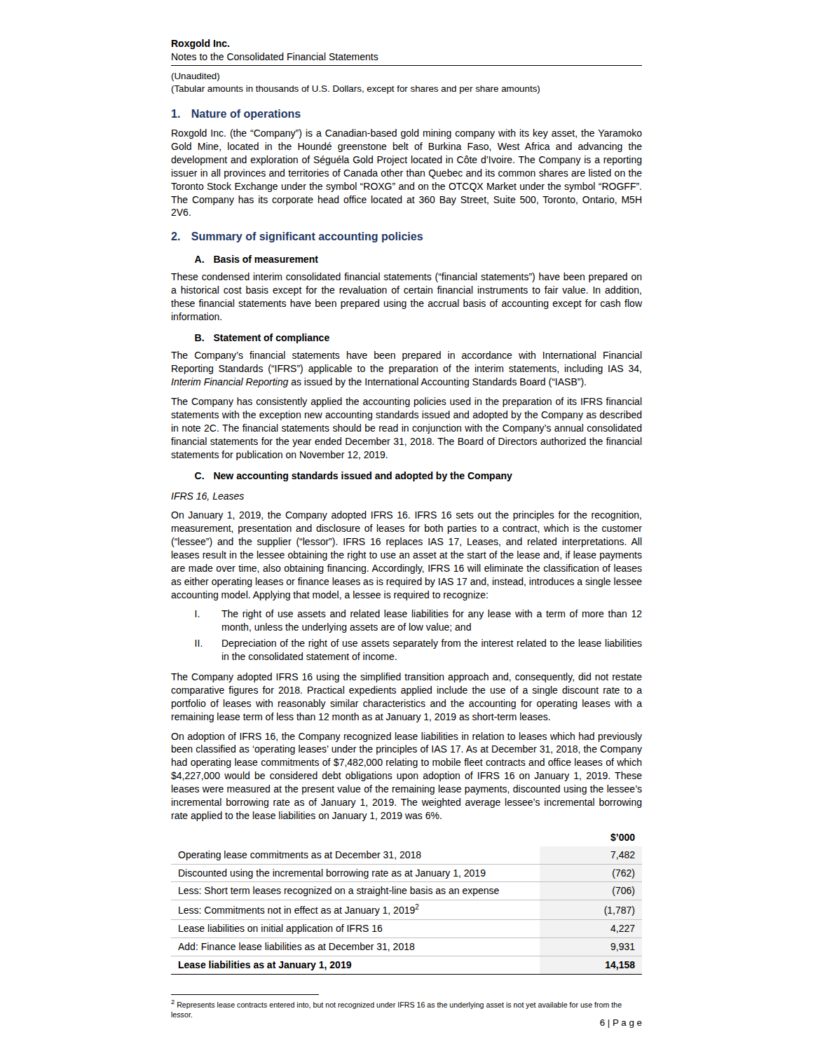Roxgold Inc.
Notes to the Consolidated Financial Statements
(Unaudited)
(Tabular amounts in thousands of U.S. Dollars, except for shares and per share amounts)
1. Nature of operations
Roxgold Inc. (the “Company”) is a Canadian-based gold mining company with its key asset, the Yaramoko Gold Mine, located in the Houndé greenstone belt of Burkina Faso, West Africa and advancing the development and exploration of Séguéla Gold Project located in Côte d’Ivoire. The Company is a reporting issuer in all provinces and territories of Canada other than Quebec and its common shares are listed on the Toronto Stock Exchange under the symbol “ROXG” and on the OTCQX Market under the symbol “ROGFF”. The Company has its corporate head office located at 360 Bay Street, Suite 500, Toronto, Ontario, M5H 2V6.
2. Summary of significant accounting policies
A. Basis of measurement
These condensed interim consolidated financial statements (“financial statements”) have been prepared on a historical cost basis except for the revaluation of certain financial instruments to fair value. In addition, these financial statements have been prepared using the accrual basis of accounting except for cash flow information.
B. Statement of compliance
The Company’s financial statements have been prepared in accordance with International Financial Reporting Standards (“IFRS”) applicable to the preparation of the interim statements, including IAS 34, Interim Financial Reporting as issued by the International Accounting Standards Board (“IASB”).
The Company has consistently applied the accounting policies used in the preparation of its IFRS financial statements with the exception new accounting standards issued and adopted by the Company as described in note 2C. The financial statements should be read in conjunction with the Company’s annual consolidated financial statements for the year ended December 31, 2018. The Board of Directors authorized the financial statements for publication on November 12, 2019.
C. New accounting standards issued and adopted by the Company
IFRS 16, Leases
On January 1, 2019, the Company adopted IFRS 16. IFRS 16 sets out the principles for the recognition, measurement, presentation and disclosure of leases for both parties to a contract, which is the customer (“lessee”) and the supplier (“lessor”). IFRS 16 replaces IAS 17, Leases, and related interpretations. All leases result in the lessee obtaining the right to use an asset at the start of the lease and, if lease payments are made over time, also obtaining financing. Accordingly, IFRS 16 will eliminate the classification of leases as either operating leases or finance leases as is required by IAS 17 and, instead, introduces a single lessee accounting model. Applying that model, a lessee is required to recognize:
The right of use assets and related lease liabilities for any lease with a term of more than 12 month, unless the underlying assets are of low value; and
Depreciation of the right of use assets separately from the interest related to the lease liabilities in the consolidated statement of income.
The Company adopted IFRS 16 using the simplified transition approach and, consequently, did not restate comparative figures for 2018. Practical expedients applied include the use of a single discount rate to a portfolio of leases with reasonably similar characteristics and the accounting for operating leases with a remaining lease term of less than 12 month as at January 1, 2019 as short-term leases.
On adoption of IFRS 16, the Company recognized lease liabilities in relation to leases which had previously been classified as ‘operating leases’ under the principles of IAS 17. As at December 31, 2018, the Company had operating lease commitments of $7,482,000 relating to mobile fleet contracts and office leases of which $4,227,000 would be considered debt obligations upon adoption of IFRS 16 on January 1, 2019. These leases were measured at the present value of the remaining lease payments, discounted using the lessee’s incremental borrowing rate as of January 1, 2019. The weighted average lessee’s incremental borrowing rate applied to the lease liabilities on January 1, 2019 was 6%.
| | $’000 |
| Operating lease commitments as at December 31, 2018 | 7,482 |
| Discounted using the incremental borrowing rate as at January 1, 2019 | (762) |
| Less: Short term leases recognized on a straight-line basis as an expense | (706) |
| Less: Commitments not in effect as at January 1, 2019 2 | (1,787) |
| Lease liabilities on initial application of IFRS 16 | 4,227 |
| Add: Finance lease liabilities as at December 31, 2018 | 9,931 |
| Lease liabilities as at January 1, 2019 | 14,158 |
2 Represents lease contracts entered into, but not recognized under IFRS 16 as the underlying asset is not yet available for use from the lessor.
6 | P a g e